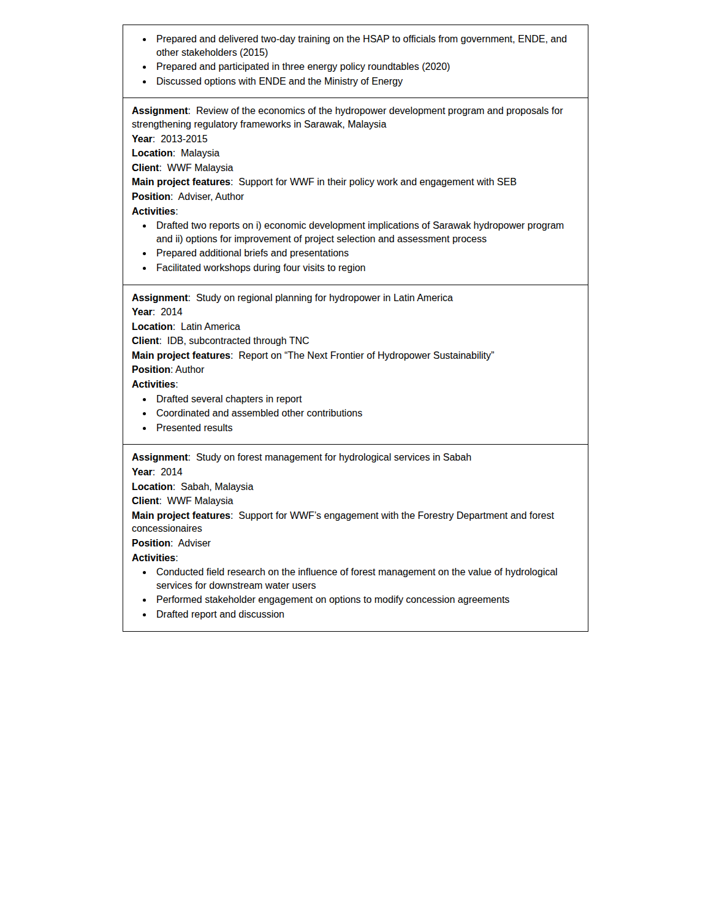| Prepared and delivered two-day training on the HSAP to officials from government, ENDE, and other stakeholders (2015) Prepared and participated in three energy policy roundtables (2020) Discussed options with ENDE and the Ministry of Energy |
| Assignment : Review of the economics of the hydropower development program and proposals for strengthening regulatory frameworks in Sarawak, Malaysia Year : 2013-2015 Location : Malaysia Client : WWF Malaysia Main project features : Support for WWF in their policy work and engagement with SEB Position : Adviser, Author Activities : Drafted two reports on i) economic development implications of Sarawak hydropower program and ii) options for improvement of project selection and assessment process Prepared additional briefs and presentations Facilitated workshops during four visits to region |
| Assignment : Study on regional planning for hydropower in Latin America Year : 2014 Location : Latin America Client : IDB, subcontracted through TNC Main project features : Report on “The Next Frontier of Hydropower Sustainability” Position : Author Activities : Drafted several chapters in report Coordinated and assembled other contributions Presented results |
| Assignment : Study on forest management for hydrological services in Sabah Year : 2014 Location : Sabah, Malaysia Client : WWF Malaysia Main project features : Support for WWF’s engagement with the Forestry Department and forest concessionaires Position : Adviser Activities : Conducted field research on the influence of forest management on the value of hydrological services for downstream water users Performed stakeholder engagement on options to modify concession agreements Drafted report and discussion |